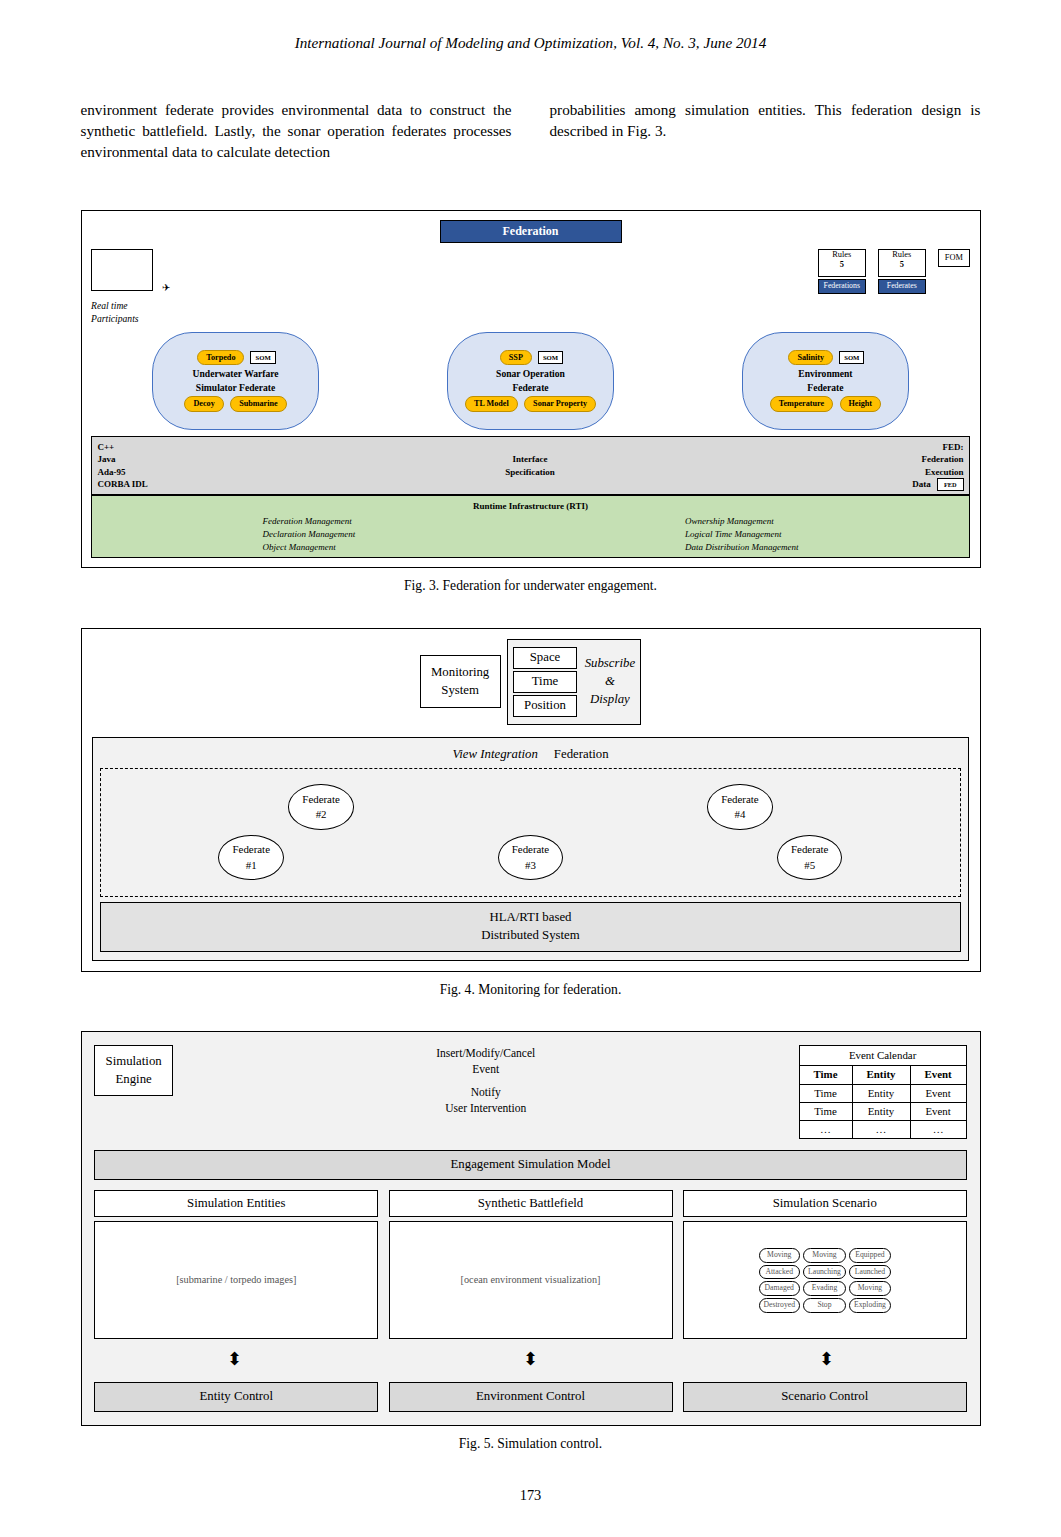International Journal of Modeling and Optimization, Vol. 4, No. 3, June 2014
environment federate provides environmental data to construct the synthetic battlefield. Lastly, the sonar operation federates processes environmental data to calculate detection
probabilities among simulation entities. This federation design is described in Fig. 3.
Federation
✈
Real time
Participants
Rules
5
Federations
Rules
5
Federates
FOM
Torpedo SOM
Underwater Warfare
Simulator Federate
Decoy Submarine
SSP SOM
Sonar Operation
Federate
TL Model Sonar Property
Salinity SOM
Environment
Federate
Temperature Height
C++
Java
Ada-95
CORBA IDL Interface
Specification FED:
Federation
Execution
Data FED
Runtime Infrastructure (RTI)
Federation Management
Declaration Management
Object Management
Ownership Management
Logical Time Management
Data Distribution Management
Fig. 3. Federation for underwater engagement.
Monitoring
System
Space
Time
Position
Subscribe
&
Display
View Integration Federation
Federate
#2
Federate
#4
Federate
#1
Federate
#3
Federate
#5
HLA/RTI based
Distributed System
Fig. 4. Monitoring for federation.
Simulation
Engine
Insert/Modify/Cancel
Event
Notify
User Intervention
Event Calendar
| Time | Entity | Event |
| --- | --- | --- |
| Time | Entity | Event |
| Time | Entity | Event |
| … | … | … |
Engagement Simulation Model
Simulation Entities
[submarine / torpedo images]
Synthetic Battlefield
[ocean environment visualization]
Simulation Scenario
Moving Attacked Damaged Destroyed
Moving Launching Evading Stop
Equipped Launched Moving Exploding
⬍
⬍
⬍
Entity Control
Environment Control
Scenario Control
Fig. 5. Simulation control.
173